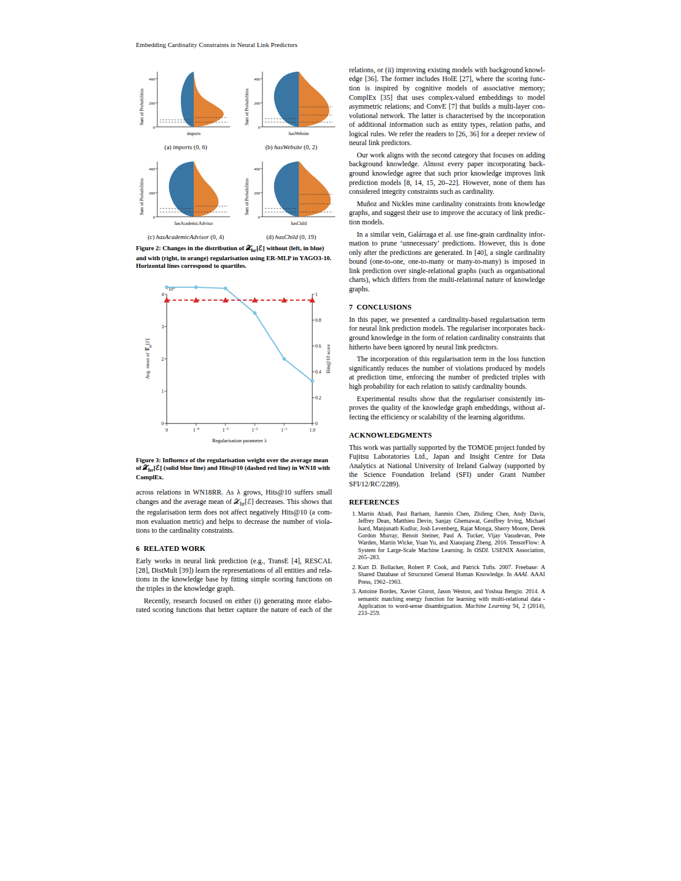Embedding Cardinality Constraints in Neural Link Predictors
0 200 400 Sum of Probabilities imports
(a) imports (0, 6)
0 200 400 Sum of Probabilities hasWebsite
(b) hasWebsite (0, 2)
0 200 400 Sum of Probabilities hasAcademicAdvisor
(c) hasAcademicAdvisor (0, 4)
0 200 400 Sum of Probabilities hasChild
(d) hasChild (0, 19)
Figure 2: Changes in the distribution of 𝒳hr[ℰ] without (left, in blue) and with (right, in orange) regularisation using ER-MLP in YAGO3-10. Horizontal lines correspond to quartiles.
·104 0 1 2 3 4 0 0.2 0.4 0.6 0.8 1 0 1−4 1−3 1−2 1−1 1.0 Avg. mean of 𝒞hr[ℰ] Hits@10 score Regularisation parameter λ
Figure 3: Influence of the regularisation weight over the average mean of 𝒳hr[ℰ] (solid blue line) and Hits@10 (dashed red line) in WN18 with ComplEx.
across relations in WN18RR. As λ grows, Hits@10 suffers small changes and the average mean of 𝒳hr[ℰ] decreases. This shows that the regularisation term does not affect negatively Hits@10 (a common evaluation metric) and helps to decrease the number of violations to the cardinality constraints.
6 RELATED WORK
Early works in neural link prediction (e.g., TransE [4], RESCAL [28], DistMult [39]) learn the representations of all entities and relations in the knowledge base by fitting simple scoring functions on the triples in the knowledge graph.
Recently, research focused on either (i) generating more elaborated scoring functions that better capture the nature of each of the relations, or (ii) improving existing models with background knowledge [36]. The former includes HolE [27], where the scoring function is inspired by cognitive models of associative memory; ComplEx [35] that uses complex-valued embeddings to model asymmetric relations; and ConvE [7] that builds a multi-layer convolutional network. The latter is characterised by the incorporation of additional information such as entity types, relation paths, and logical rules. We refer the readers to [26, 36] for a deeper review of neural link predictors.
Our work aligns with the second category that focuses on adding background knowledge. Almost every paper incorporating background knowledge agree that such prior knowledge improves link prediction models [8, 14, 15, 20–22]. However, none of them has considered integrity constraints such as cardinality.
Muñoz and Nickles mine cardinality constraints from knowledge graphs, and suggest their use to improve the accuracy of link prediction models.
In a similar vein, Galárraga et al. use fine-grain cardinality information to prune ‘unnecessary’ predictions. However, this is done only after the predictions are generated. In [40], a single cardinality bound (one-to-one, one-to-many or many-to-many) is imposed in link prediction over single-relational graphs (such as organisational charts), which differs from the multi-relational nature of knowledge graphs.
7 CONCLUSIONS
In this paper, we presented a cardinality-based regularisation term for neural link prediction models. The regulariser incorporates background knowledge in the form of relation cardinality constraints that hitherto have been ignored by neural link predictors.
The incorporation of this regularisation term in the loss function significantly reduces the number of violations produced by models at prediction time, enforcing the number of predicted triples with high probability for each relation to satisfy cardinality bounds.
Experimental results show that the regulariser consistently improves the quality of the knowledge graph embeddings, without affecting the efficiency or scalability of the learning algorithms.
ACKNOWLEDGMENTS
This work was partially supported by the TOMOE project funded by Fujitsu Laboratories Ltd., Japan and Insight Centre for Data Analytics at National University of Ireland Galway (supported by the Science Foundation Ireland (SFI) under Grant Number SFI/12/RC/2289).
REFERENCES
Martín Abadi, Paul Barham, Jianmin Chen, Zhifeng Chen, Andy Davis, Jeffrey Dean, Matthieu Devin, Sanjay Ghemawat, Geoffrey Irving, Michael Isard, Manjunath Kudlur, Josh Levenberg, Rajat Monga, Sherry Moore, Derek Gordon Murray, Benoit Steiner, Paul A. Tucker, Vijay Vasudevan, Pete Warden, Martin Wicke, Yuan Yu, and Xiaoqiang Zheng. 2016. TensorFlow: A System for Large-Scale Machine Learning. In OSDI. USENIX Association, 265–283.
Kurt D. Bollacker, Robert P. Cook, and Patrick Tufts. 2007. Freebase: A Shared Database of Structured General Human Knowledge. In AAAI. AAAI Press, 1962–1963.
Antoine Bordes, Xavier Glorot, Jason Weston, and Yoshua Bengio. 2014. A semantic matching energy function for learning with multi-relational data - Application to word-sense disambiguation. Machine Learning 94, 2 (2014), 233–259.